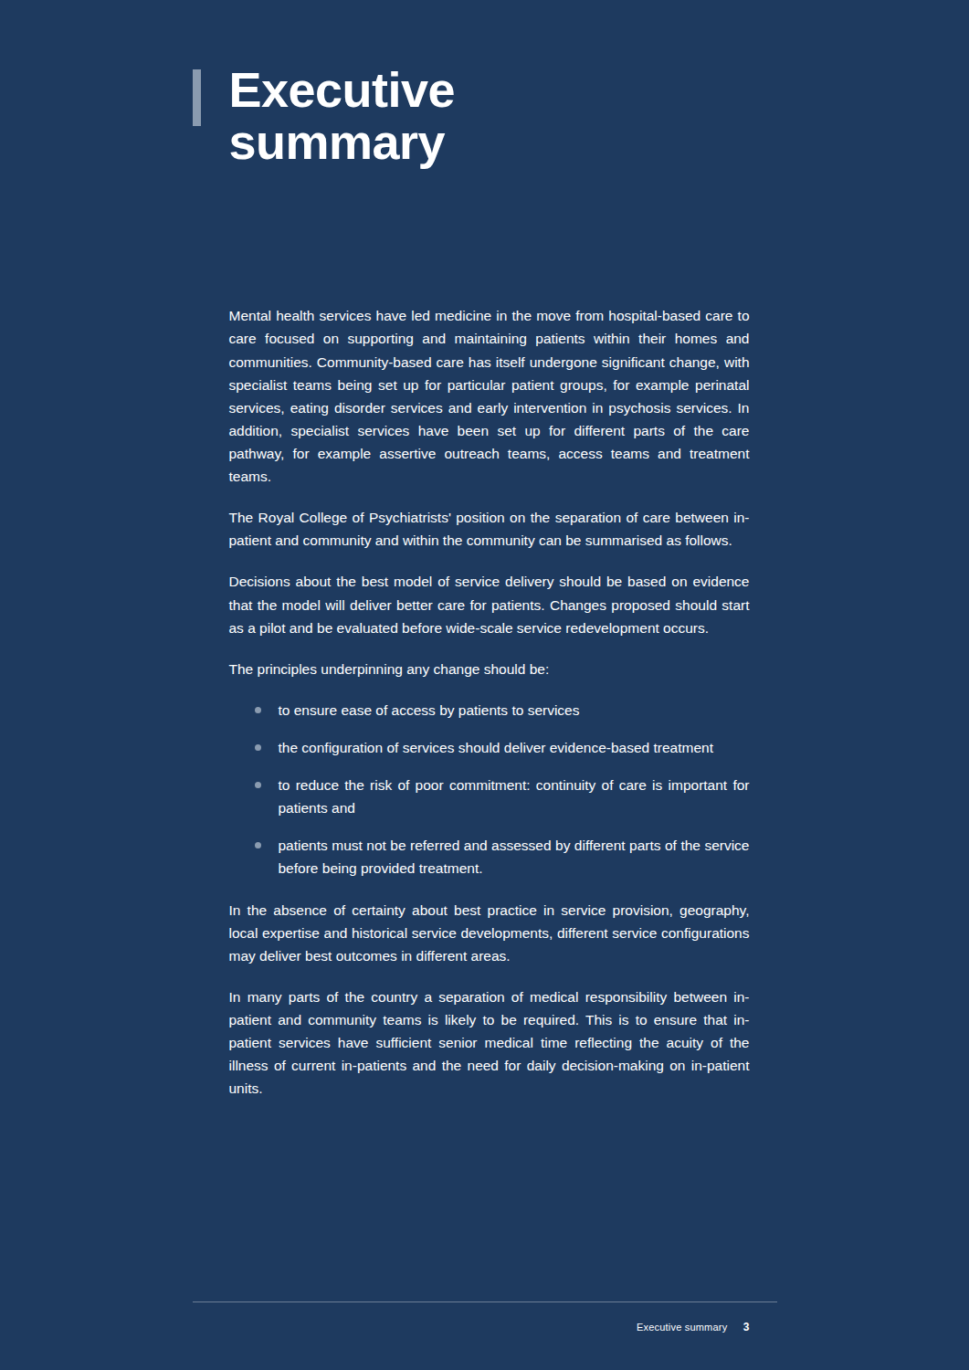Executive
summary
Mental health services have led medicine in the move from hospital-based care to care focused on supporting and maintaining patients within their homes and communities. Community-based care has itself undergone significant change, with specialist teams being set up for particular patient groups, for example perinatal services, eating disorder services and early intervention in psychosis services. In addition, specialist services have been set up for different parts of the care pathway, for example assertive outreach teams, access teams and treatment teams.
The Royal College of Psychiatrists' position on the separation of care between in-patient and community and within the community can be summarised as follows.
Decisions about the best model of service delivery should be based on evidence that the model will deliver better care for patients. Changes proposed should start as a pilot and be evaluated before wide-scale service redevelopment occurs.
The principles underpinning any change should be:
to ensure ease of access by patients to services
the configuration of services should deliver evidence-based treatment
to reduce the risk of poor commitment: continuity of care is important for patients and
patients must not be referred and assessed by different parts of the service before being provided treatment.
In the absence of certainty about best practice in service provision, geography, local expertise and historical service developments, different service configurations may deliver best outcomes in different areas.
In many parts of the country a separation of medical responsibility between in-patient and community teams is likely to be required. This is to ensure that in-patient services have sufficient senior medical time reflecting the acuity of the illness of current in-patients and the need for daily decision-making on in-patient units.
Executive summary 3